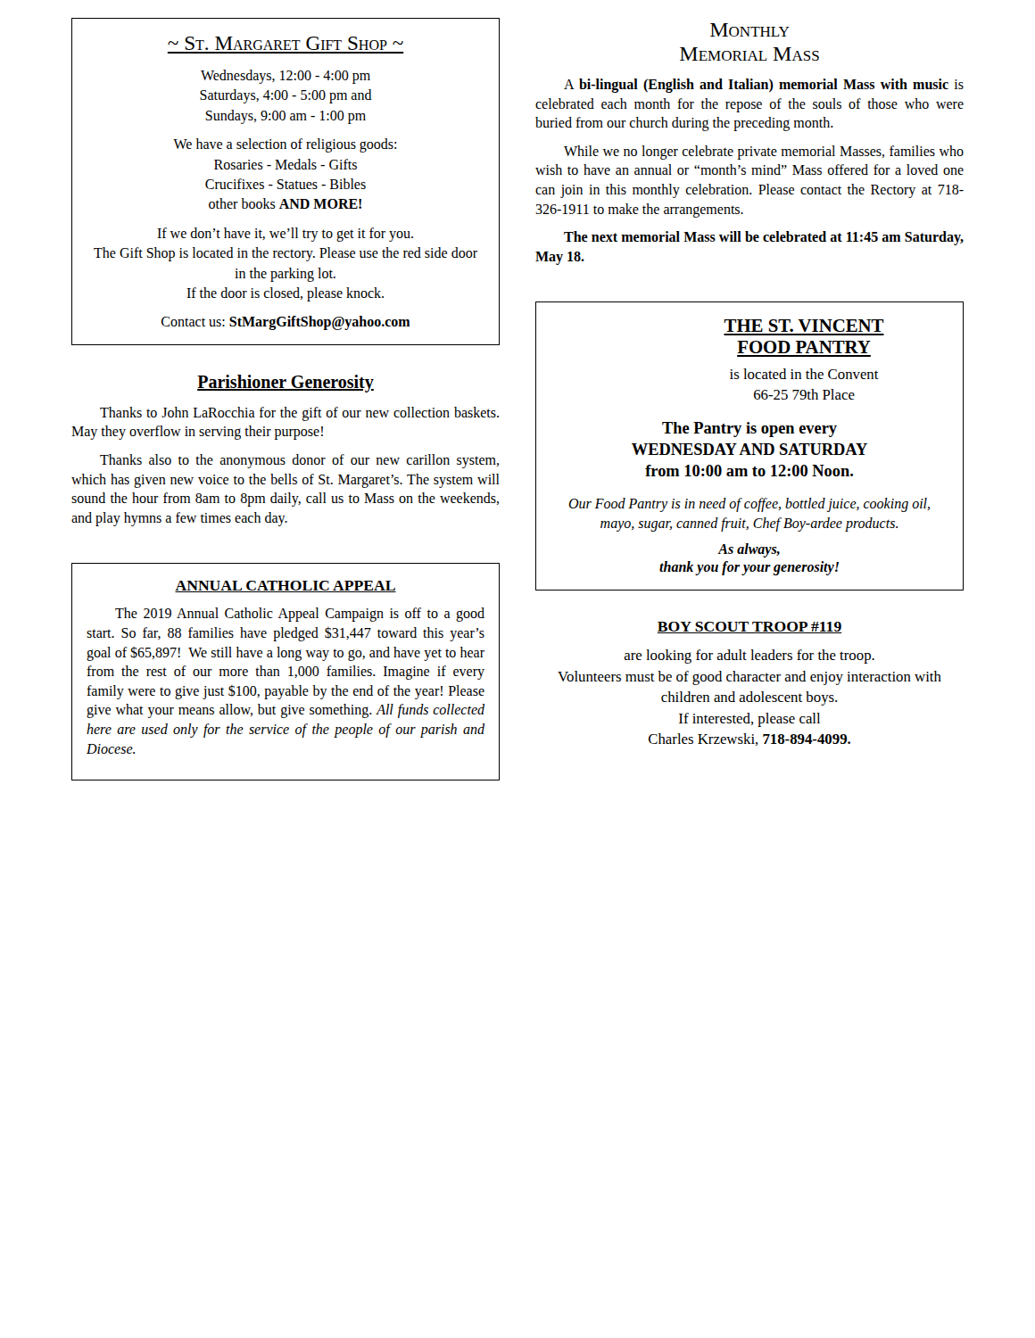~ St. Margaret Gift Shop ~
Wednesdays, 12:00 - 4:00 pm
Saturdays, 4:00 - 5:00 pm and
Sundays, 9:00 am - 1:00 pm
We have a selection of religious goods:
Rosaries - Medals - Gifts
Crucifixes - Statues - Bibles
other books AND MORE!
If we don’t have it, we’ll try to get it for you.
The Gift Shop is located in the rectory. Please use the red side door in the parking lot.
If the door is closed, please knock.
Contact us: StMargGiftShop@yahoo.com
Parishioner Generosity
Thanks to John LaRocchia for the gift of our new collection baskets. May they overflow in serving their purpose!
Thanks also to the anonymous donor of our new carillon system, which has given new voice to the bells of St. Margaret’s. The system will sound the hour from 8am to 8pm daily, call us to Mass on the weekends, and play hymns a few times each day.
ANNUAL CATHOLIC APPEAL
The 2019 Annual Catholic Appeal Campaign is off to a good start. So far, 88 families have pledged $31,447 toward this year’s goal of $65,897! We still have a long way to go, and have yet to hear from the rest of our more than 1,000 families. Imagine if every family were to give just $100, payable by the end of the year! Please give what your means allow, but give something. All funds collected here are used only for the service of the people of our parish and Diocese.
Monthly
Memorial Mass
A bi-lingual (English and Italian) memorial Mass with music is celebrated each month for the repose of the souls of those who were buried from our church during the preceding month.
While we no longer celebrate private memorial Masses, families who wish to have an annual or “month’s mind” Mass offered for a loved one can join in this monthly celebration. Please contact the Rectory at 718-326-1911 to make the arrangements.
The next memorial Mass will be celebrated at 11:45 am Saturday, May 18.
THE ST. VINCENT
FOOD PANTRY
is located in the Convent
66-25 79th Place
The Pantry is open every
WEDNESDAY AND SATURDAY
from 10:00 am to 12:00 Noon.
Our Food Pantry is in need of coffee, bottled juice, cooking oil, mayo, sugar, canned fruit, Chef Boy-ardee products.
As always,
thank you for your generosity!
BOY SCOUT TROOP #119
are looking for adult leaders for the troop.
Volunteers must be of good character and enjoy interaction with children and adolescent boys.
If interested, please call
Charles Krzewski, 718-894-4099.